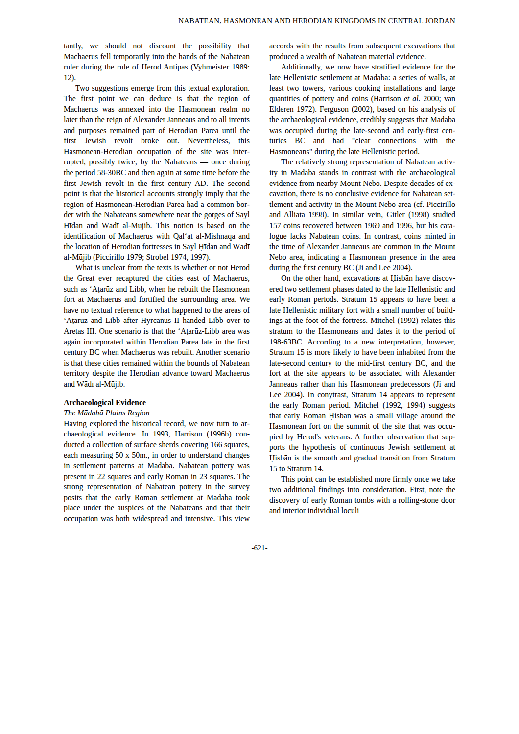NABATEAN, HASMONEAN AND HERODIAN KINGDOMS IN CENTRAL JORDAN
tantly, we should not discount the possibility that Machaerus fell temporarily into the hands of the Nabatean ruler during the rule of Herod Antipas (Vyhmeister 1989: 12).
Two suggestions emerge from this textual exploration. The first point we can deduce is that the region of Machaerus was annexed into the Hasmonean realm no later than the reign of Alexander Janneaus and to all intents and purposes remained part of Herodian Parea until the first Jewish revolt broke out. Nevertheless, this Hasmonean-Herodian occupation of the site was interrupted, possibly twice, by the Nabateans — once during the period 58-30BC and then again at some time before the first Jewish revolt in the first century AD. The second point is that the historical accounts strongly imply that the region of Hasmonean-Herodian Parea had a common border with the Nabateans somewhere near the gorges of Sayl Ḥīdān and Wādī al-Mūjib. This notion is based on the identification of Machaerus with Qal‘at al-Mishnaqa and the location of Herodian fortresses in Sayl Ḥīdān and Wādī al-Mūjib (Piccirillo 1979; Strobel 1974, 1997).
What is unclear from the texts is whether or not Herod the Great ever recaptured the cities east of Machaerus, such as ‘Aṭarūz and Libb, when he rebuilt the Hasmonean fort at Machaerus and fortified the surrounding area. We have no textual reference to what happened to the areas of ‘Aṭarūz and Libb after Hyrcanus II handed Libb over to Aretas III. One scenario is that the ‘Aṭarūz-Libb area was again incorporated within Herodian Parea late in the first century BC when Machaerus was rebuilt. Another scenario is that these cities remained within the bounds of Nabatean territory despite the Herodian advance toward Machaerus and Wādī al-Mūjib.
Archaeological Evidence
The Mādabā Plains Region
Having explored the historical record, we now turn to archaeological evidence. In 1993, Harrison (1996b) conducted a collection of surface sherds covering 166 squares, each measuring 50 x 50m., in order to understand changes in settlement patterns at Mādabā. Nabatean pottery was present in 22 squares and early Roman in 23 squares. The strong representation of Nabatean pottery in the survey posits that the early Roman settlement at Mādabā took place under the auspices of the Nabateans and that their occupation was both widespread and intensive. This view accords with the results from subsequent excavations that produced a wealth of Nabatean material evidence.
Additionally, we now have stratified evidence for the late Hellenistic settlement at Mādabā: a series of walls, at least two towers, various cooking installations and large quantities of pottery and coins (Harrison et al. 2000; van Elderen 1972). Ferguson (2002), based on his analysis of the archaeological evidence, credibly suggests that Mādabā was occupied during the late-second and early-first centuries BC and had "clear connections with the Hasmoneans" during the late Hellenistic period.
The relatively strong representation of Nabatean activity in Mādabā stands in contrast with the archaeological evidence from nearby Mount Nebo. Despite decades of excavation, there is no conclusive evidence for Nabatean settlement and activity in the Mount Nebo area (cf. Piccirillo and Alliata 1998). In similar vein, Gitler (1998) studied 157 coins recovered between 1969 and 1996, but his catalogue lacks Nabatean coins. In contrast, coins minted in the time of Alexander Janneaus are common in the Mount Nebo area, indicating a Hasmonean presence in the area during the first century BC (Ji and Lee 2004).
On the other hand, excavations at Ḥisbān have discovered two settlement phases dated to the late Hellenistic and early Roman periods. Stratum 15 appears to have been a late Hellenistic military fort with a small number of buildings at the foot of the fortress. Mitchel (1992) relates this stratum to the Hasmoneans and dates it to the period of 198-63BC. According to a new interpretation, however, Stratum 15 is more likely to have been inhabited from the late-second century to the mid-first century BC, and the fort at the site appears to be associated with Alexander Janneaus rather than his Hasmonean predecessors (Ji and Lee 2004). In conytrast, Stratum 14 appears to represent the early Roman period. Mitchel (1992, 1994) suggests that early Roman Ḥisbān was a small village around the Hasmonean fort on the summit of the site that was occupied by Herod's veterans. A further observation that supports the hypothesis of continuous Jewish settlement at Ḥisbān is the smooth and gradual transition from Stratum 15 to Stratum 14.
This point can be established more firmly once we take two additional findings into consideration. First, note the discovery of early Roman tombs with a rolling-stone door and interior individual loculi
-621-